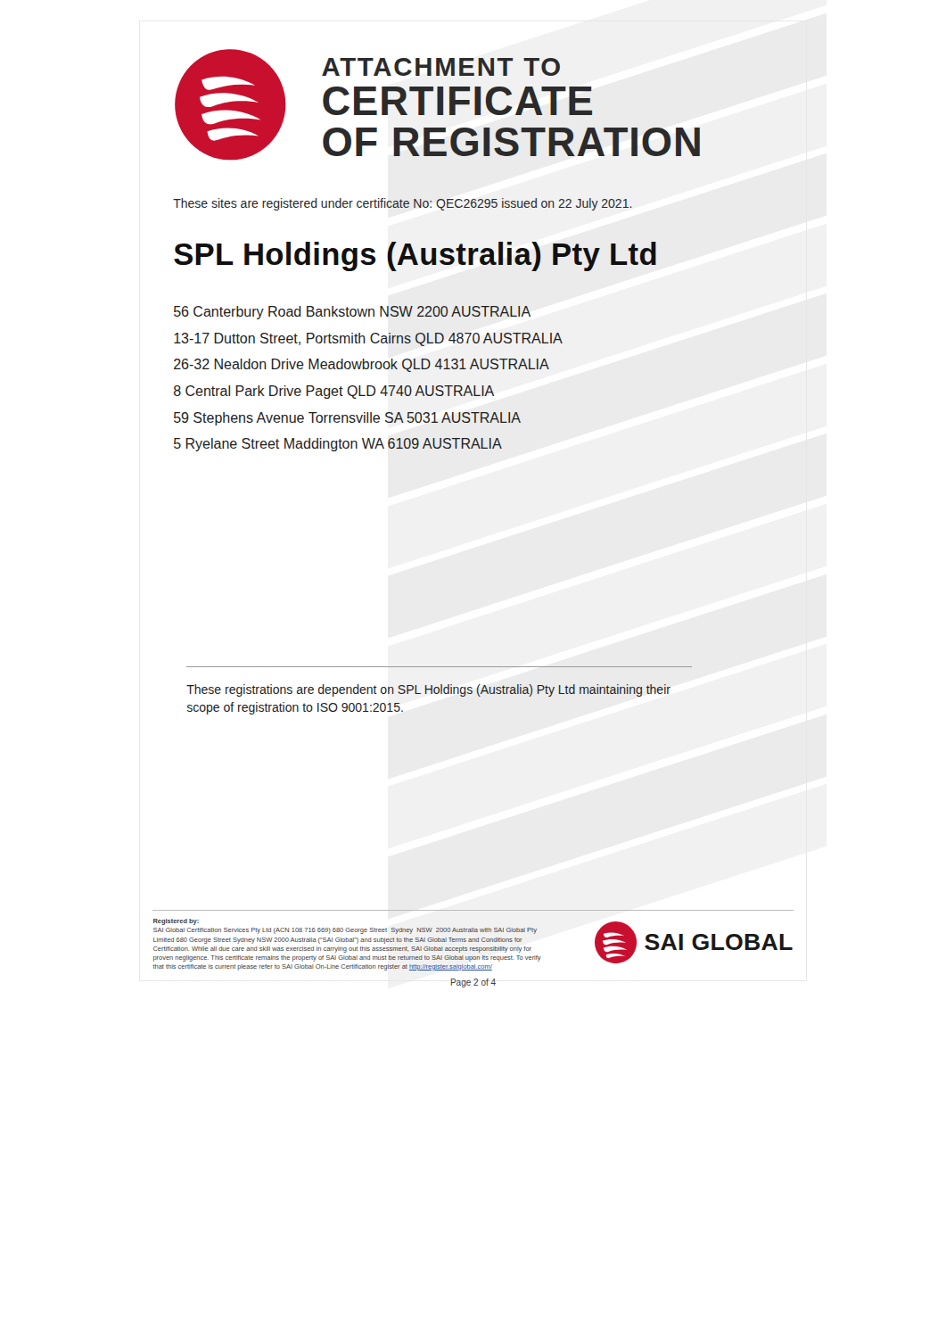ATTACHMENT TO
CERTIFICATE
OF REGISTRATION
These sites are registered under certificate No: QEC26295 issued on 22 July 2021.
SPL Holdings (Australia) Pty Ltd
56 Canterbury Road Bankstown NSW 2200 AUSTRALIA
13-17 Dutton Street, Portsmith Cairns QLD 4870 AUSTRALIA
26-32 Nealdon Drive Meadowbrook QLD 4131 AUSTRALIA
8 Central Park Drive Paget QLD 4740 AUSTRALIA
59 Stephens Avenue Torrensville SA 5031 AUSTRALIA
5 Ryelane Street Maddington WA 6109 AUSTRALIA
These registrations are dependent on SPL Holdings (Australia) Pty Ltd maintaining their scope of registration to ISO 9001:2015.
Registered by:
SAI Global Certification Services Pty Ltd (ACN 108 716 669) 680 George Street Sydney NSW 2000 Australia with SAI Global Pty Limited 680 George Street Sydney NSW 2000 Australia (“SAI Global”) and subject to the SAI Global Terms and Conditions for Certification. While all due care and skill was exercised in carrying out this assessment, SAI Global accepts responsibility only for proven negligence. This certificate remains the property of SAI Global and must be returned to SAI Global upon its request. To verify that this certificate is current please refer to SAI Global On-Line Certification register at http://register.saiglobal.com/
SAI GLOBAL
Page 2 of 4